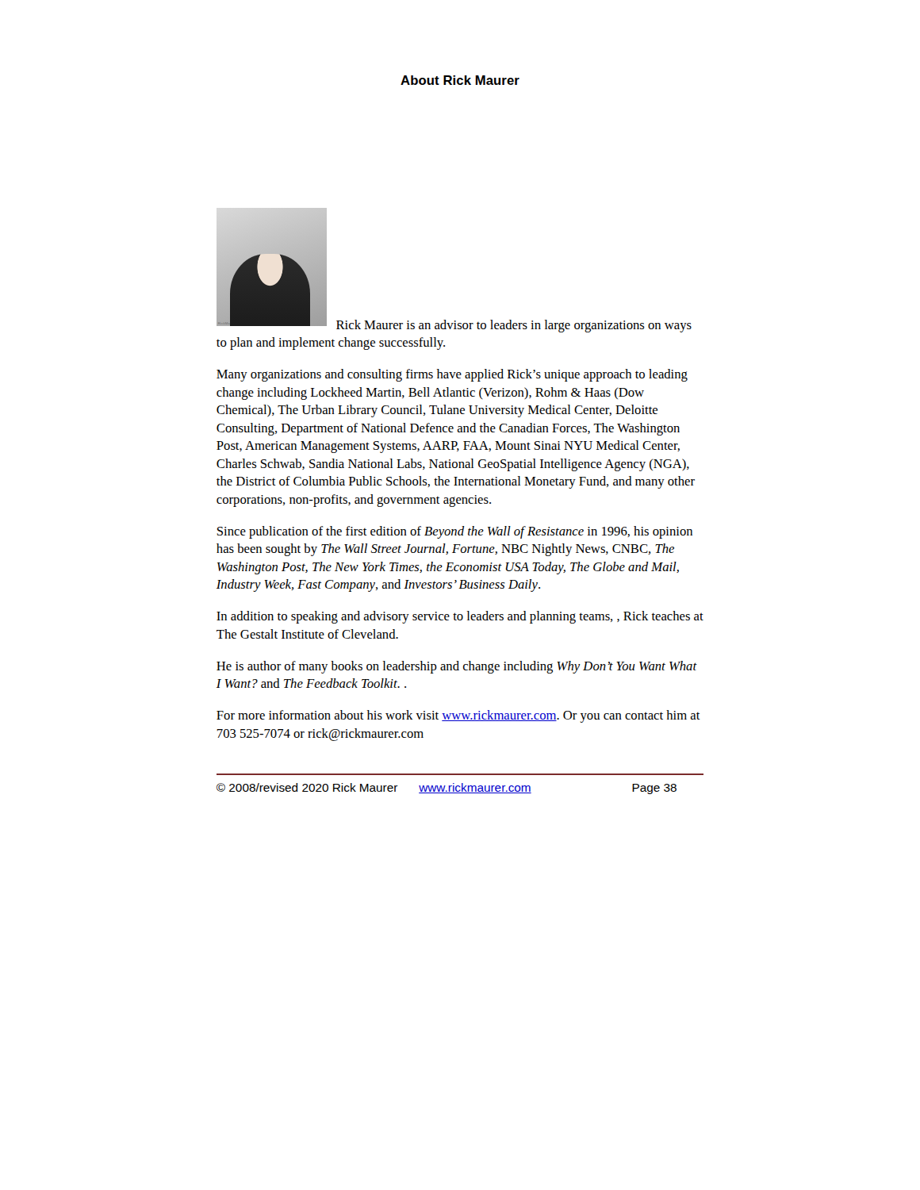About Rick Maurer
RickMaurerPhoto.com
Rick Maurer is an advisor to leaders in large organizations on ways to plan and implement change successfully.
Many organizations and consulting firms have applied Rick’s unique approach to leading change including Lockheed Martin, Bell Atlantic (Verizon), Rohm & Haas (Dow Chemical), The Urban Library Council, Tulane University Medical Center, Deloitte Consulting, Department of National Defence and the Canadian Forces, The Washington Post, American Management Systems, AARP, FAA, Mount Sinai NYU Medical Center, Charles Schwab, Sandia National Labs, National GeoSpatial Intelligence Agency (NGA), the District of Columbia Public Schools, the International Monetary Fund, and many other corporations, non-profits, and government agencies.
Since publication of the first edition of Beyond the Wall of Resistance in 1996, his opinion has been sought by The Wall Street Journal, Fortune, NBC Nightly News, CNBC, The Washington Post, The New York Times, the Economist USA Today, The Globe and Mail, Industry Week, Fast Company, and Investors’ Business Daily.
In addition to speaking and advisory service to leaders and planning teams, , Rick teaches at The Gestalt Institute of Cleveland.
He is author of many books on leadership and change including Why Don’t You Want What I Want? and The Feedback Toolkit. .
For more information about his work visit www.rickmaurer.com. Or you can contact him at 703 525-7074 or rick@rickmaurer.com
© 2008/revised 2020 Rick Maurer www.rickmaurer.com Page 38